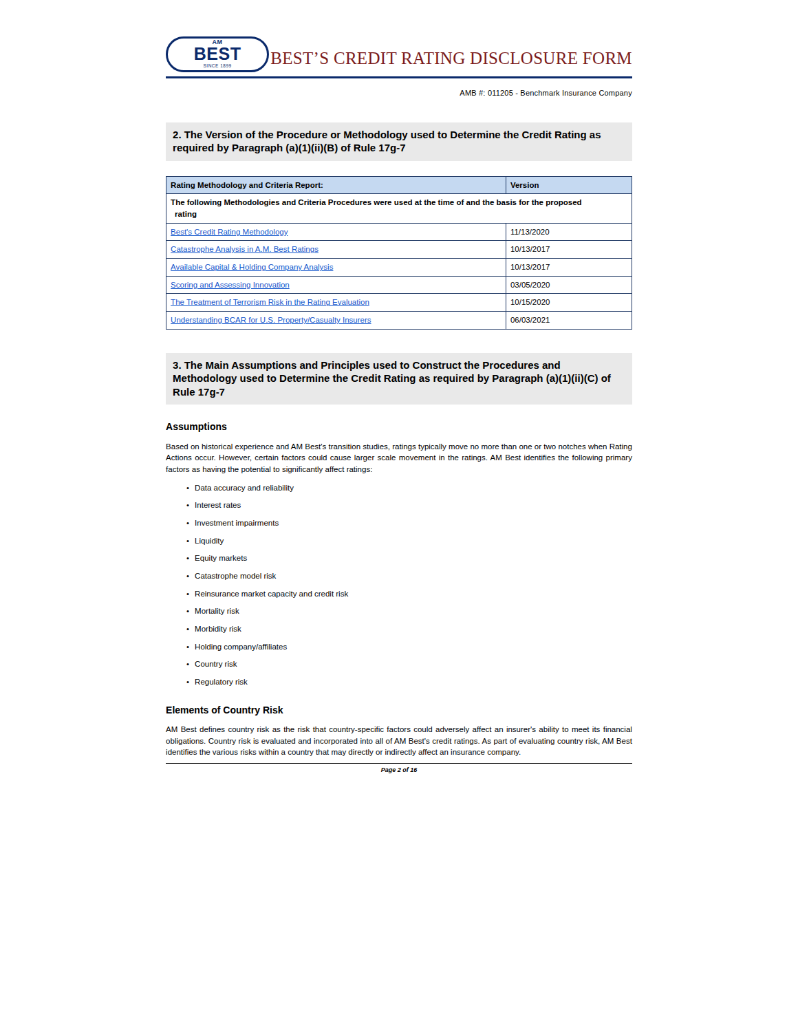AM
BEST
SINCE 1899
BEST’S CREDIT RATING DISCLOSURE FORM
AMB #: 011205 - Benchmark Insurance Company
2. The Version of the Procedure or Methodology used to Determine the Credit Rating as required by Paragraph (a)(1)(ii)(B) of Rule 17g-7
| Rating Methodology and Criteria Report: | Version |
| --- | --- |
| The following Methodologies and Criteria Procedures were used at the time of and the basis for the proposed rating |
| Best's Credit Rating Methodology | 11/13/2020 |
| Catastrophe Analysis in A.M. Best Ratings | 10/13/2017 |
| Available Capital & Holding Company Analysis | 10/13/2017 |
| Scoring and Assessing Innovation | 03/05/2020 |
| The Treatment of Terrorism Risk in the Rating Evaluation | 10/15/2020 |
| Understanding BCAR for U.S. Property/Casualty Insurers | 06/03/2021 |
3. The Main Assumptions and Principles used to Construct the Procedures and Methodology used to Determine the Credit Rating as required by Paragraph (a)(1)(ii)(C) of Rule 17g-7
Assumptions
Based on historical experience and AM Best's transition studies, ratings typically move no more than one or two notches when Rating Actions occur. However, certain factors could cause larger scale movement in the ratings. AM Best identifies the following primary factors as having the potential to significantly affect ratings:
Data accuracy and reliability
Interest rates
Investment impairments
Liquidity
Equity markets
Catastrophe model risk
Reinsurance market capacity and credit risk
Mortality risk
Morbidity risk
Holding company/affiliates
Country risk
Regulatory risk
Elements of Country Risk
AM Best defines country risk as the risk that country-specific factors could adversely affect an insurer's ability to meet its financial obligations. Country risk is evaluated and incorporated into all of AM Best's credit ratings. As part of evaluating country risk, AM Best identifies the various risks within a country that may directly or indirectly affect an insurance company.
Page 2 of 16